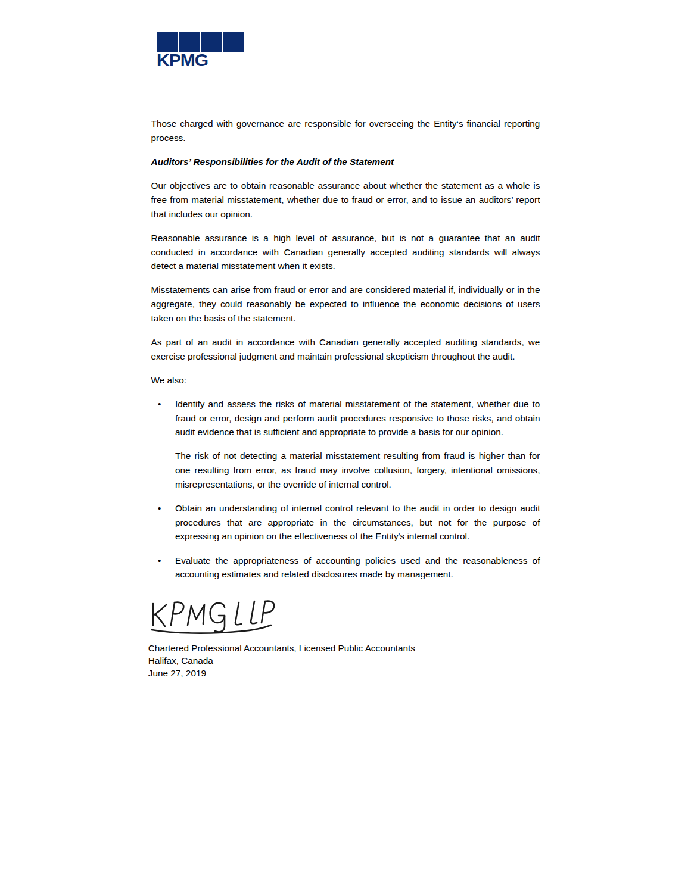KPMG
Those charged with governance are responsible for overseeing the Entity‘s financial reporting process.
Auditors’ Responsibilities for the Audit of the Statement
Our objectives are to obtain reasonable assurance about whether the statement as a whole is free from material misstatement, whether due to fraud or error, and to issue an auditors’ report that includes our opinion.
Reasonable assurance is a high level of assurance, but is not a guarantee that an audit conducted in accordance with Canadian generally accepted auditing standards will always detect a material misstatement when it exists.
Misstatements can arise from fraud or error and are considered material if, individually or in the aggregate, they could reasonably be expected to influence the economic decisions of users taken on the basis of the statement.
As part of an audit in accordance with Canadian generally accepted auditing standards, we exercise professional judgment and maintain professional skepticism throughout the audit.
We also:
Identify and assess the risks of material misstatement of the statement, whether due to fraud or error, design and perform audit procedures responsive to those risks, and obtain audit evidence that is sufficient and appropriate to provide a basis for our opinion.
The risk of not detecting a material misstatement resulting from fraud is higher than for one resulting from error, as fraud may involve collusion, forgery, intentional omissions, misrepresentations, or the override of internal control.
Obtain an understanding of internal control relevant to the audit in order to design audit procedures that are appropriate in the circumstances, but not for the purpose of expressing an opinion on the effectiveness of the Entity's internal control.
Evaluate the appropriateness of accounting policies used and the reasonableness of accounting estimates and related disclosures made by management.
Chartered Professional Accountants, Licensed Public Accountants
Halifax, Canada
June 27, 2019